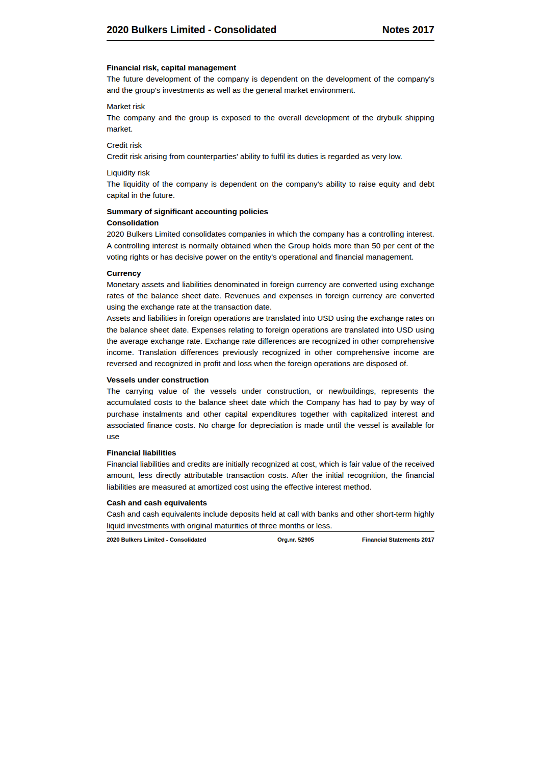2020 Bulkers Limited - Consolidated
Notes 2017
Financial risk, capital management
The future development of the company is dependent on the development of the company's and the group's investments as well as the general market environment.
Market risk
The company and the group is exposed to the overall development of the drybulk shipping market.
Credit risk
Credit risk arising from counterparties' ability to fulfil its duties is regarded as very low.
Liquidity risk
The liquidity of the company is dependent on the company's ability to raise equity and debt capital in the future.
Summary of significant accounting policies
Consolidation
2020 Bulkers Limited consolidates companies in which the company has a controlling interest. A controlling interest is normally obtained when the Group holds more than 50 per cent of the voting rights or has decisive power on the entity's operational and financial management.
Currency
Monetary assets and liabilities denominated in foreign currency are converted using exchange rates of the balance sheet date. Revenues and expenses in foreign currency are converted using the exchange rate at the transaction date.
Assets and liabilities in foreign operations are translated into USD using the exchange rates on the balance sheet date. Expenses relating to foreign operations are translated into USD using the average exchange rate. Exchange rate differences are recognized in other comprehensive income. Translation differences previously recognized in other comprehensive income are reversed and recognized in profit and loss when the foreign operations are disposed of.
Vessels under construction
The carrying value of the vessels under construction, or newbuildings, represents the accumulated costs to the balance sheet date which the Company has had to pay by way of purchase instalments and other capital expenditures together with capitalized interest and associated finance costs. No charge for depreciation is made until the vessel is available for use
Financial liabilities
Financial liabilities and credits are initially recognized at cost, which is fair value of the received amount, less directly attributable transaction costs. After the initial recognition, the financial liabilities are measured at amortized cost using the effective interest method.
Cash and cash equivalents
Cash and cash equivalents include deposits held at call with banks and other short-term highly liquid investments with original maturities of three months or less.
2020 Bulkers Limited - Consolidated
Org.nr. 52905
Financial Statements 2017